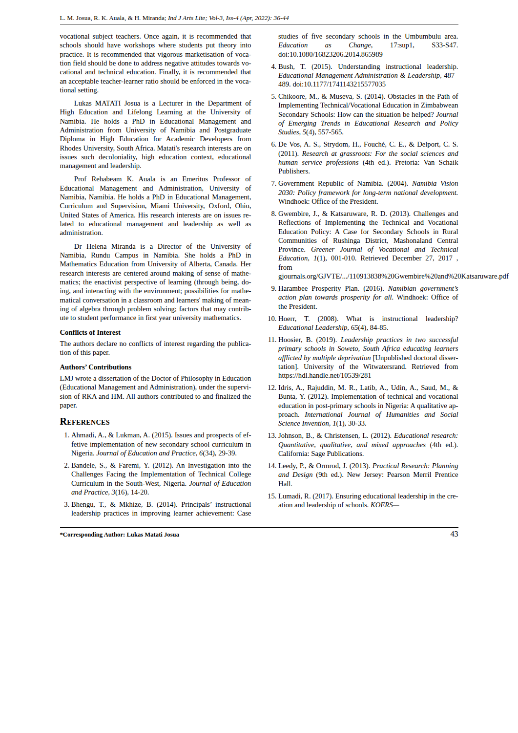L. M. Josua, R. K. Auala, & H. Miranda; Ind J Arts Lite; Vol-3, Iss-4 (Apr, 2022): 36-44
vocational subject teachers. Once again, it is recommended that schools should have workshops where students put theory into practice. It is recommended that vigorous marketisation of vocation field should be done to address negative attitudes towards vocational and technical education. Finally, it is recommended that an acceptable teacher-learner ratio should be enforced in the vocational setting.
Lukas MATATI Josua is a Lecturer in the Department of High Education and Lifelong Learning at the University of Namibia. He holds a PhD in Educational Management and Administration from University of Namibia and Postgraduate Diploma in High Education for Academic Developers from Rhodes University, South Africa. Matati's research interests are on issues such decoloniality, high education context, educational management and leadership.
Prof Rehabeam K. Auala is an Emeritus Professor of Educational Management and Administration, University of Namibia, Namibia. He holds a PhD in Educational Management, Curriculum and Supervision, Miami University, Oxford, Ohio, United States of America. His research interests are on issues related to educational management and leadership as well as administration.
Dr Helena Miranda is a Director of the University of Namibia, Rundu Campus in Namibia. She holds a PhD in Mathematics Education from University of Alberta, Canada. Her research interests are centered around making of sense of mathematics; the enactivist perspective of learning (through being, doing, and interacting with the environment; possibilities for mathematical conversation in a classroom and learners' making of meaning of algebra through problem solving; factors that may contribute to student performance in first year university mathematics.
Conflicts of Interest
The authors declare no conflicts of interest regarding the publication of this paper.
Authors’ Contributions
LMJ wrote a dissertation of the Doctor of Philosophy in Education (Educational Management and Administration), under the supervision of RKA and HM. All authors contributed to and finalized the paper.
References
Ahmadi, A., & Lukman, A. (2015). Issues and prospects of effetive implementation of new secondary school curriculum in Nigeria. Journal of Education and Practice, 6(34), 29-39.
Bandele, S., & Faremi, Y. (2012). An Investigation into the Challenges Facing the Implementation of Technical College Curriculum in the South-West, Nigeria. Journal of Education and Practice, 3(16), 14-20.
Bhengu, T., & Mkhize, B. (2014). Principals’ instructional leadership practices in improving learner achievement: Case studies of five secondary schools in the Umbumbulu area. Education as Change, 17:sup1, S33-S47. doi:10.1080/16823206.2014.865989
Bush, T. (2015). Understanding instructional leadership. Educational Management Administration & Leadership, 487–489. doi:10.1177/1741143215577035
Chikoore, M., & Museva, S. (2014). Obstacles in the Path of Implementing Technical/Vocational Education in Zimbabwean Secondary Schools: How can the situation be helped? Journal of Emerging Trends in Educational Research and Policy Studies, 5(4), 557-565.
De Vos, A. S., Strydom, H., Fouché, C. E., & Delport, C. S. (2011). Research at grassroots: For the social sciences and human service professions (4th ed.). Pretoria: Van Schaik Publishers.
Government Republic of Namibia. (2004). Namibia Vision 2030: Policy framework for long-term national development. Windhoek: Office of the President.
Gwembire, J., & Katsaruware, R. D. (2013). Challenges and Reflections of Implementing the Technical and Vocational Education Policy: A Case for Secondary Schools in Rural Communities of Rushinga District, Mashonaland Central Province. Greener Journal of Vocational and Technical Education, 1(1), 001-010. Retrieved December 27, 2017 , from gjournals.org/GJVTE/.../110913838%20Gwembire%20and%20Katsaruware.pdf
Harambee Prosperity Plan. (2016). Namibian government’s action plan towards prosperity for all. Windhoek: Office of the President.
Hoerr, T. (2008). What is instructional leadership? Educational Leadership, 65(4), 84-85.
Hoosier, B. (2019). Leadership practices in two successful primary schools in Soweto, South Africa educating learners afflicted by multiple deprivation [Unpublished doctoral dissertation]. University of the Witwatersrand. Retrieved from https://hdl.handle.net/10539/281
Idris, A., Rajuddin, M. R., Latib, A., Udin, A., Saud, M., & Bunta, Y. (2012). Implementation of technical and vocational education in post-primary schools in Nigeria: A qualitative approach. International Journal of Humanities and Social Science Invention, 1(1), 30-33.
Johnson, B., & Christensen, L. (2012). Educational research: Quantitative, qualitative, and mixed approaches (4th ed.). California: Sage Publications.
Leedy, P., & Ormrod, J. (2013). Practical Research: Planning and Design (9th ed.). New Jersey: Pearson Merril Prentice Hall.
Lumadi, R. (2017). Ensuring educational leadership in the creation and leadership of schools. KOERS—
*Corresponding Author: Lukas Matati Josua 43